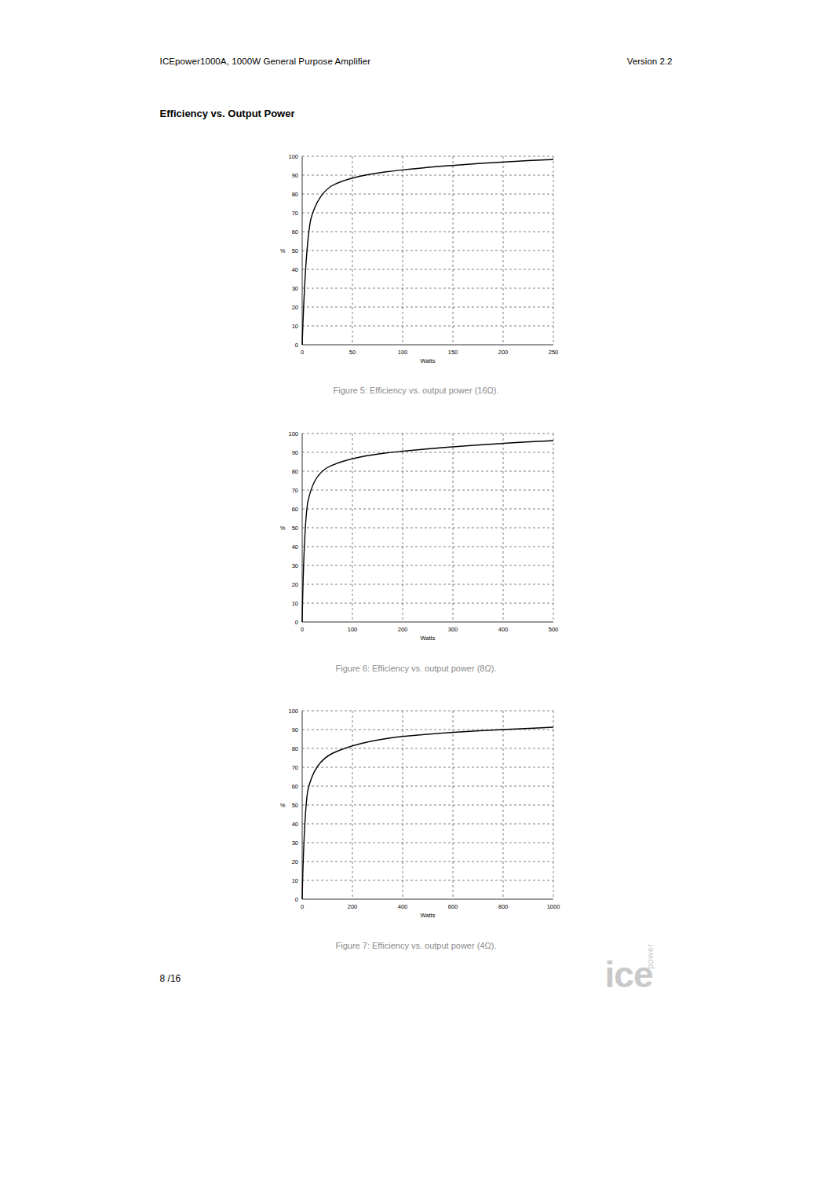ICEpower1000A, 1000W General Purpose Amplifier
Version 2.2
Efficiency vs. Output Power
100 90 80 70 60 50 40 30 20 10 0 % 0 50 100 150 200 250 Watts
Figure 5: Efficiency vs. output power (16Ω).
100 90 80 70 60 50 40 30 20 10 0 % 0 100 200 300 400 500 Watts
Figure 6: Efficiency vs. output power (8Ω).
100 90 80 70 60 50 40 30 20 10 0 % 0 200 400 600 800 1000 Watts
Figure 7: Efficiency vs. output power (4Ω).
8 /16
ice power